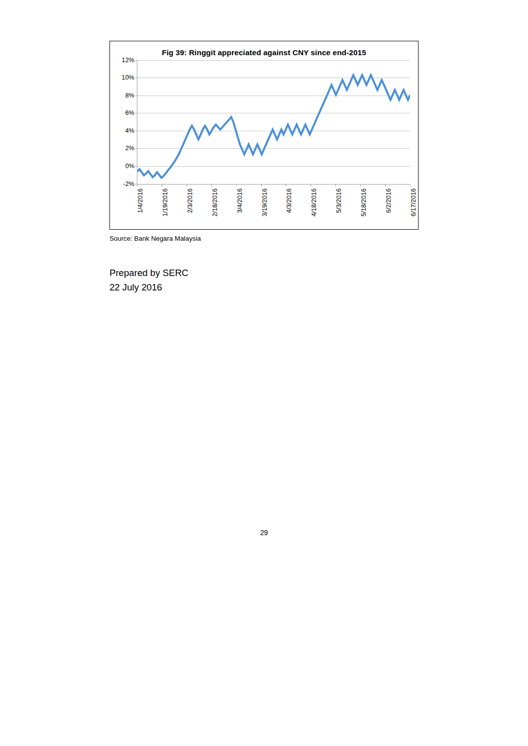Fig 39: Ringgit appreciated against CNY since end-2015
12%
10%
8%
6%
4%
2%
0%
-2%
1/4/2016
1/19/2016
2/3/2016
2/18/2016
3/4/2016
3/19/2016
4/3/2016
4/18/2016
5/3/2016
5/18/2016
6/2/2016
6/17/2016
Source: Bank Negara Malaysia
Prepared by SERC
22 July 2016
29